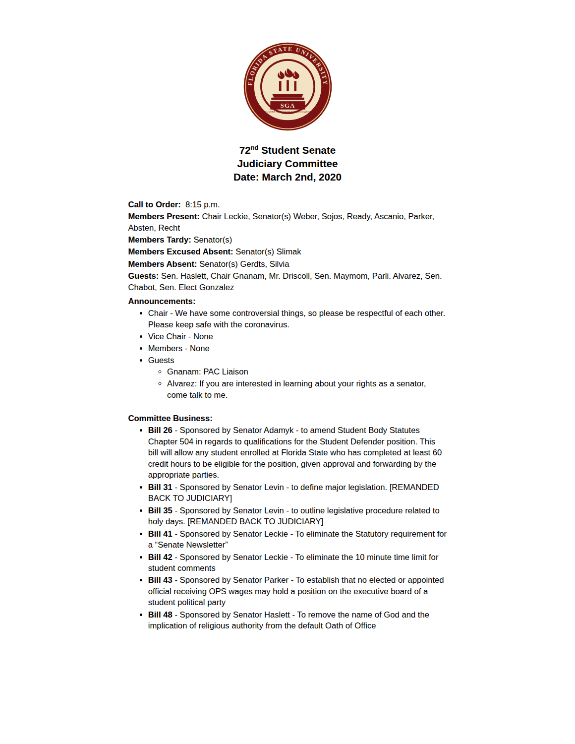FLORIDA STATE UNIVERSITY UNITY & DIVERSITY SGA STUDENT GOVERNMENT ASSOCIATION
72nd Student Senate Judiciary Committee Date: March 2nd, 2020
Call to Order: 8:15 p.m.
Members Present: Chair Leckie, Senator(s) Weber, Sojos, Ready, Ascanio, Parker, Absten, Recht
Members Tardy: Senator(s)
Members Excused Absent: Senator(s) Slimak
Members Absent: Senator(s) Gerdts, Silvia
Guests: Sen. Haslett, Chair Gnanam, Mr. Driscoll, Sen. Maymom, Parli. Alvarez, Sen. Chabot, Sen. Elect Gonzalez
Announcements:
Chair - We have some controversial things, so please be respectful of each other. Please keep safe with the coronavirus.
Vice Chair - None
Members - None
Guests
Gnanam: PAC Liaison
Alvarez: If you are interested in learning about your rights as a senator, come talk to me.
Committee Business:
Bill 26 - Sponsored by Senator Adamyk - to amend Student Body Statutes Chapter 504 in regards to qualifications for the Student Defender position. This bill will allow any student enrolled at Florida State who has completed at least 60 credit hours to be eligible for the position, given approval and forwarding by the appropriate parties.
Bill 31 - Sponsored by Senator Levin - to define major legislation. [REMANDED BACK TO JUDICIARY]
Bill 35 - Sponsored by Senator Levin - to outline legislative procedure related to holy days. [REMANDED BACK TO JUDICIARY]
Bill 41 - Sponsored by Senator Leckie - To eliminate the Statutory requirement for a “Senate Newsletter”
Bill 42 - Sponsored by Senator Leckie - To eliminate the 10 minute time limit for student comments
Bill 43 - Sponsored by Senator Parker - To establish that no elected or appointed official receiving OPS wages may hold a position on the executive board of a student political party
Bill 48 - Sponsored by Senator Haslett - To remove the name of God and the implication of religious authority from the default Oath of Office